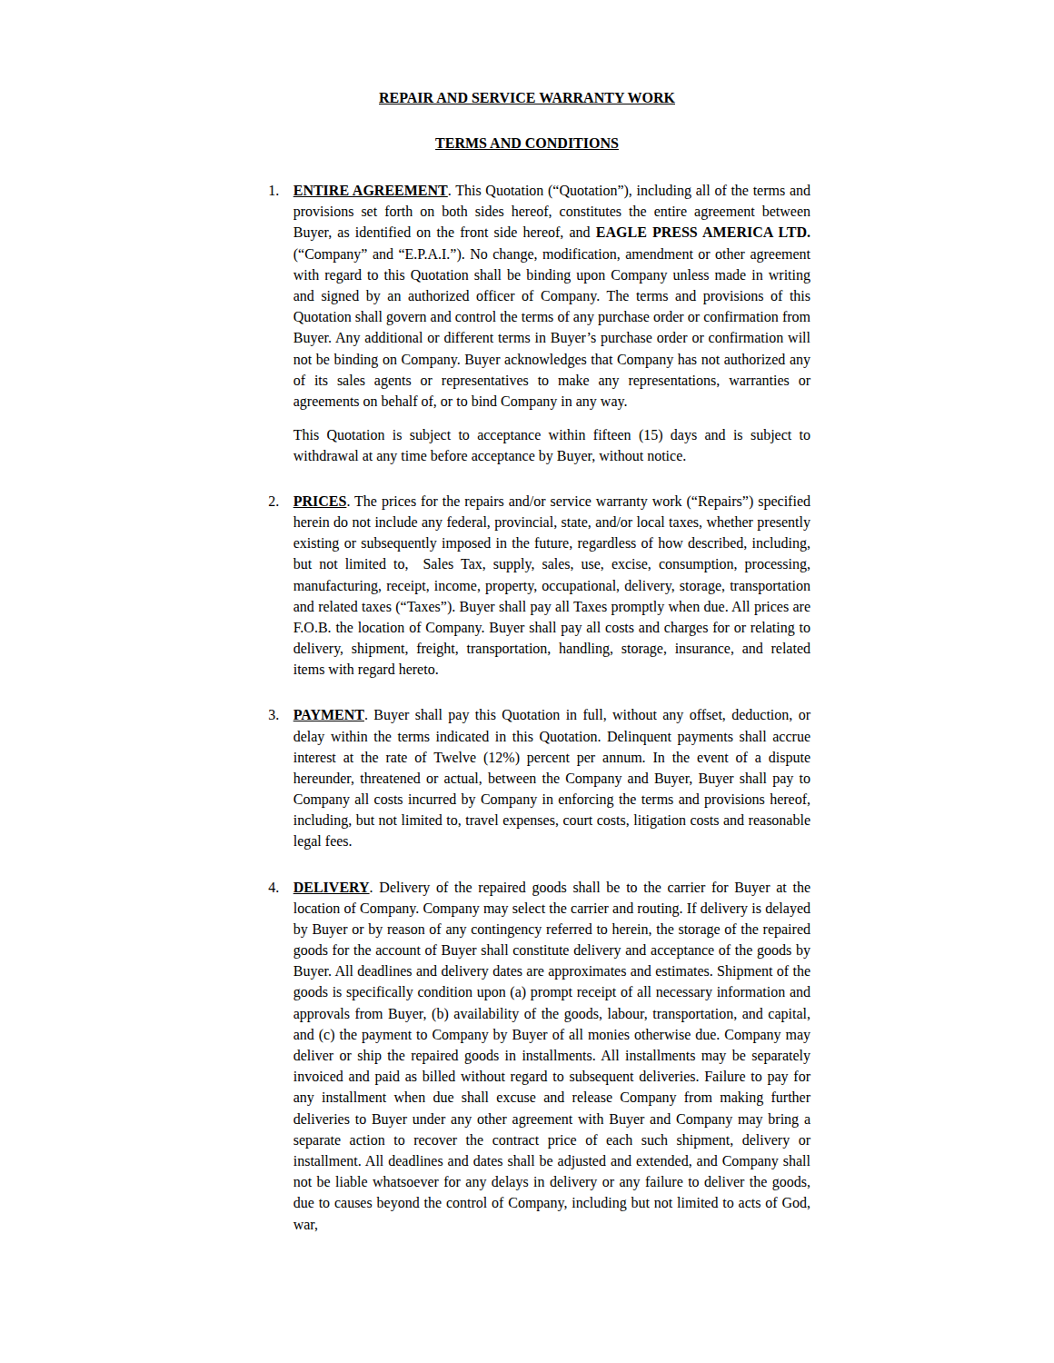REPAIR AND SERVICE WARRANTY WORK
TERMS AND CONDITIONS
ENTIRE AGREEMENT. This Quotation (“Quotation”), including all of the terms and provisions set forth on both sides hereof, constitutes the entire agreement between Buyer, as identified on the front side hereof, and EAGLE PRESS AMERICA LTD. (“Company” and “E.P.A.I.”). No change, modification, amendment or other agreement with regard to this Quotation shall be binding upon Company unless made in writing and signed by an authorized officer of Company. The terms and provisions of this Quotation shall govern and control the terms of any purchase order or confirmation from Buyer. Any additional or different terms in Buyer’s purchase order or confirmation will not be binding on Company. Buyer acknowledges that Company has not authorized any of its sales agents or representatives to make any representations, warranties or agreements on behalf of, or to bind Company in any way.
This Quotation is subject to acceptance within fifteen (15) days and is subject to withdrawal at any time before acceptance by Buyer, without notice.
PRICES. The prices for the repairs and/or service warranty work (“Repairs”) specified herein do not include any federal, provincial, state, and/or local taxes, whether presently existing or subsequently imposed in the future, regardless of how described, including, but not limited to, Sales Tax, supply, sales, use, excise, consumption, processing, manufacturing, receipt, income, property, occupational, delivery, storage, transportation and related taxes (“Taxes”). Buyer shall pay all Taxes promptly when due. All prices are F.O.B. the location of Company. Buyer shall pay all costs and charges for or relating to delivery, shipment, freight, transportation, handling, storage, insurance, and related items with regard hereto.
PAYMENT. Buyer shall pay this Quotation in full, without any offset, deduction, or delay within the terms indicated in this Quotation. Delinquent payments shall accrue interest at the rate of Twelve (12%) percent per annum. In the event of a dispute hereunder, threatened or actual, between the Company and Buyer, Buyer shall pay to Company all costs incurred by Company in enforcing the terms and provisions hereof, including, but not limited to, travel expenses, court costs, litigation costs and reasonable legal fees.
DELIVERY. Delivery of the repaired goods shall be to the carrier for Buyer at the location of Company. Company may select the carrier and routing. If delivery is delayed by Buyer or by reason of any contingency referred to herein, the storage of the repaired goods for the account of Buyer shall constitute delivery and acceptance of the goods by Buyer. All deadlines and delivery dates are approximates and estimates. Shipment of the goods is specifically condition upon (a) prompt receipt of all necessary information and approvals from Buyer, (b) availability of the goods, labour, transportation, and capital, and (c) the payment to Company by Buyer of all monies otherwise due. Company may deliver or ship the repaired goods in installments. All installments may be separately invoiced and paid as billed without regard to subsequent deliveries. Failure to pay for any installment when due shall excuse and release Company from making further deliveries to Buyer under any other agreement with Buyer and Company may bring a separate action to recover the contract price of each such shipment, delivery or installment. All deadlines and dates shall be adjusted and extended, and Company shall not be liable whatsoever for any delays in delivery or any failure to deliver the goods, due to causes beyond the control of Company, including but not limited to acts of God, war,